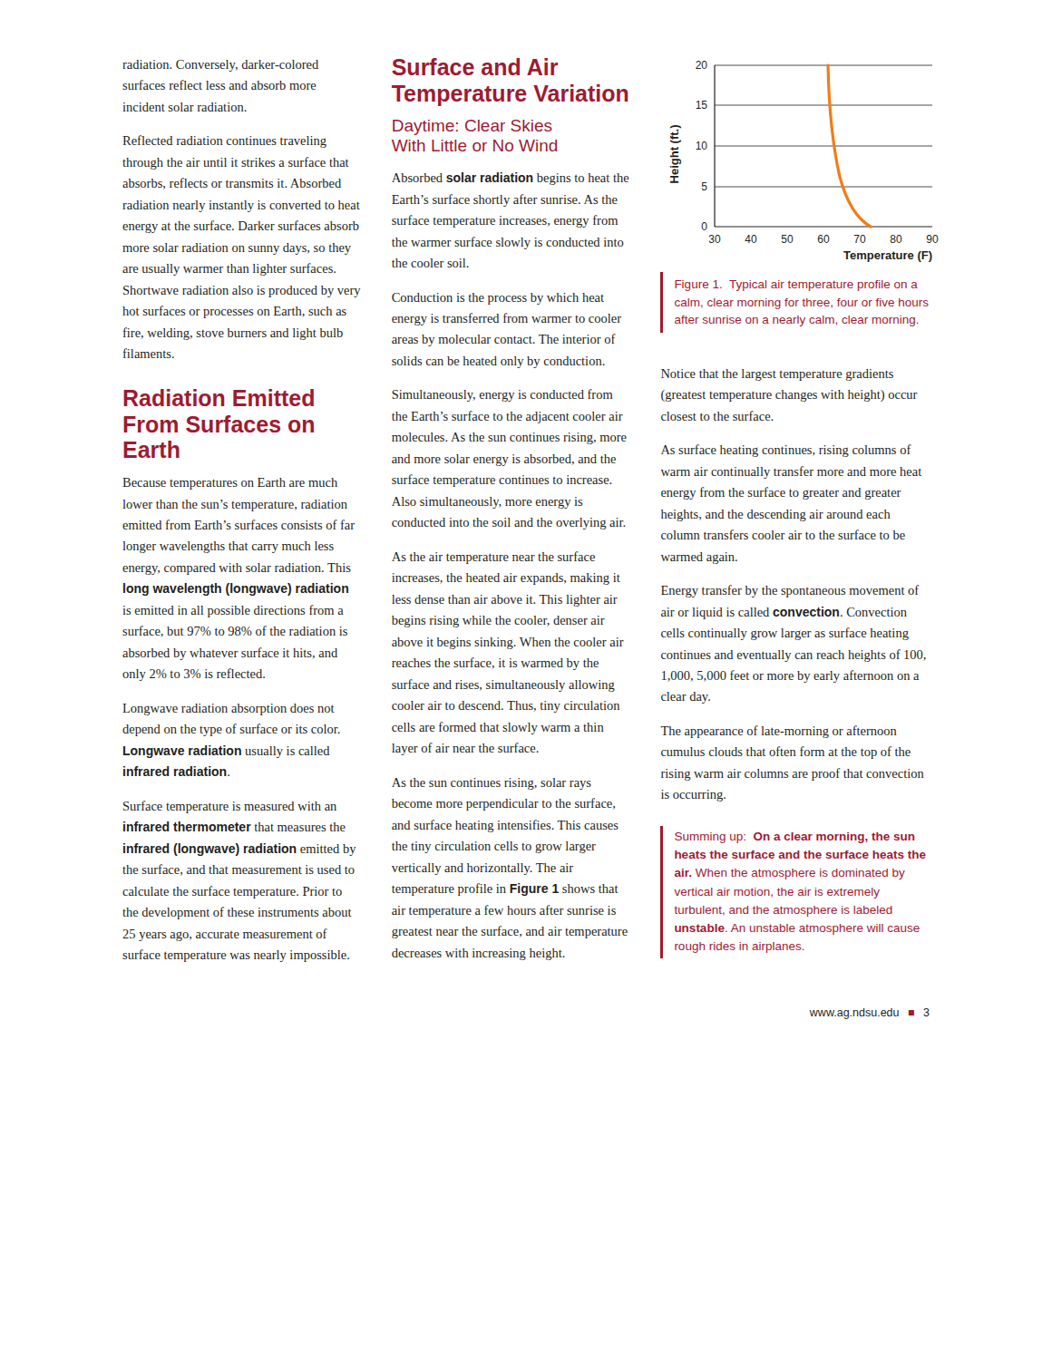radiation. Conversely, darker-colored surfaces reflect less and absorb more incident solar radiation.
Reflected radiation continues traveling through the air until it strikes a surface that absorbs, reflects or transmits it. Absorbed radiation nearly instantly is converted to heat energy at the surface. Darker surfaces absorb more solar radiation on sunny days, so they are usually warmer than lighter surfaces. Shortwave radiation also is produced by very hot surfaces or processes on Earth, such as fire, welding, stove burners and light bulb filaments.
Radiation Emitted From Surfaces on Earth
Because temperatures on Earth are much lower than the sun’s temperature, radiation emitted from Earth’s surfaces consists of far longer wavelengths that carry much less energy, compared with solar radiation. This long wavelength (longwave) radiation is emitted in all possible directions from a surface, but 97% to 98% of the radiation is absorbed by whatever surface it hits, and only 2% to 3% is reflected.
Longwave radiation absorption does not depend on the type of surface or its color. Longwave radiation usually is called infrared radiation.
Surface temperature is measured with an infrared thermometer that measures the infrared (longwave) radiation emitted by the surface, and that measurement is used to calculate the surface temperature. Prior to the development of these instruments about 25 years ago, accurate measurement of surface temperature was nearly impossible.
Surface and Air Temperature Variation
Daytime: Clear Skies
With Little or No Wind
Absorbed solar radiation begins to heat the Earth’s surface shortly after sunrise. As the surface temperature increases, energy from the warmer surface slowly is conducted into the cooler soil.
Conduction is the process by which heat energy is transferred from warmer to cooler areas by molecular contact. The interior of solids can be heated only by conduction.
Simultaneously, energy is conducted from the Earth’s surface to the adjacent cooler air molecules. As the sun continues rising, more and more solar energy is absorbed, and the surface temperature continues to increase. Also simultaneously, more energy is conducted into the soil and the overlying air.
As the air temperature near the surface increases, the heated air expands, making it less dense than air above it. This lighter air begins rising while the cooler, denser air above it begins sinking. When the cooler air reaches the surface, it is warmed by the surface and rises, simultaneously allowing cooler air to descend. Thus, tiny circulation cells are formed that slowly warm a thin layer of air near the surface.
As the sun continues rising, solar rays become more perpendicular to the surface, and surface heating intensifies. This causes the tiny circulation cells to grow larger vertically and horizontally. The air temperature profile in Figure 1 shows that air temperature a few hours after sunrise is greatest near the surface, and air temperature decreases with increasing height.
20 15 10 5 0 30 40 50 60 70 80 90 Temperature (F) Height (ft.)
Figure 1. Typical air temperature profile on a calm, clear morning for three, four or five hours after sunrise on a nearly calm, clear morning.
Notice that the largest temperature gradients (greatest temperature changes with height) occur closest to the surface.
As surface heating continues, rising columns of warm air continually transfer more and more heat energy from the surface to greater and greater heights, and the descending air around each column transfers cooler air to the surface to be warmed again.
Energy transfer by the spontaneous movement of air or liquid is called convection. Convection cells continually grow larger as surface heating continues and eventually can reach heights of 100, 1,000, 5,000 feet or more by early afternoon on a clear day.
The appearance of late-morning or afternoon cumulus clouds that often form at the top of the rising warm air columns are proof that convection is occurring.
Summing up: On a clear morning, the sun heats the surface and the surface heats the air. When the atmosphere is dominated by vertical air motion, the air is extremely turbulent, and the atmosphere is labeled unstable. An unstable atmosphere will cause rough rides in airplanes.
www.ag.ndsu.edu ■ 3